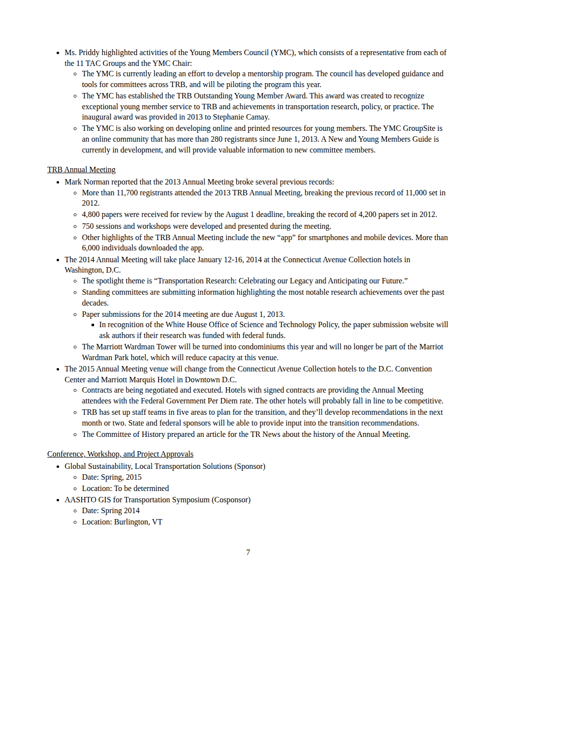Ms. Priddy highlighted activities of the Young Members Council (YMC), which consists of a representative from each of the 11 TAC Groups and the YMC Chair:
The YMC is currently leading an effort to develop a mentorship program. The council has developed guidance and tools for committees across TRB, and will be piloting the program this year.
The YMC has established the TRB Outstanding Young Member Award. This award was created to recognize exceptional young member service to TRB and achievements in transportation research, policy, or practice. The inaugural award was provided in 2013 to Stephanie Camay.
The YMC is also working on developing online and printed resources for young members. The YMC GroupSite is an online community that has more than 280 registrants since June 1, 2013. A New and Young Members Guide is currently in development, and will provide valuable information to new committee members.
TRB Annual Meeting
Mark Norman reported that the 2013 Annual Meeting broke several previous records:
More than 11,700 registrants attended the 2013 TRB Annual Meeting, breaking the previous record of 11,000 set in 2012.
4,800 papers were received for review by the August 1 deadline, breaking the record of 4,200 papers set in 2012.
750 sessions and workshops were developed and presented during the meeting.
Other highlights of the TRB Annual Meeting include the new “app” for smartphones and mobile devices. More than 6,000 individuals downloaded the app.
The 2014 Annual Meeting will take place January 12-16, 2014 at the Connecticut Avenue Collection hotels in Washington, D.C.
The spotlight theme is “Transportation Research: Celebrating our Legacy and Anticipating our Future.”
Standing committees are submitting information highlighting the most notable research achievements over the past decades.
Paper submissions for the 2014 meeting are due August 1, 2013.
In recognition of the White House Office of Science and Technology Policy, the paper submission website will ask authors if their research was funded with federal funds.
The Marriott Wardman Tower will be turned into condominiums this year and will no longer be part of the Marriot Wardman Park hotel, which will reduce capacity at this venue.
The 2015 Annual Meeting venue will change from the Connecticut Avenue Collection hotels to the D.C. Convention Center and Marriott Marquis Hotel in Downtown D.C.
Contracts are being negotiated and executed. Hotels with signed contracts are providing the Annual Meeting attendees with the Federal Government Per Diem rate. The other hotels will probably fall in line to be competitive.
TRB has set up staff teams in five areas to plan for the transition, and they’ll develop recommendations in the next month or two. State and federal sponsors will be able to provide input into the transition recommendations.
The Committee of History prepared an article for the TR News about the history of the Annual Meeting.
Conference, Workshop, and Project Approvals
Global Sustainability, Local Transportation Solutions (Sponsor)
Date: Spring, 2015
Location: To be determined
AASHTO GIS for Transportation Symposium (Cosponsor)
Date: Spring 2014
Location: Burlington, VT
7